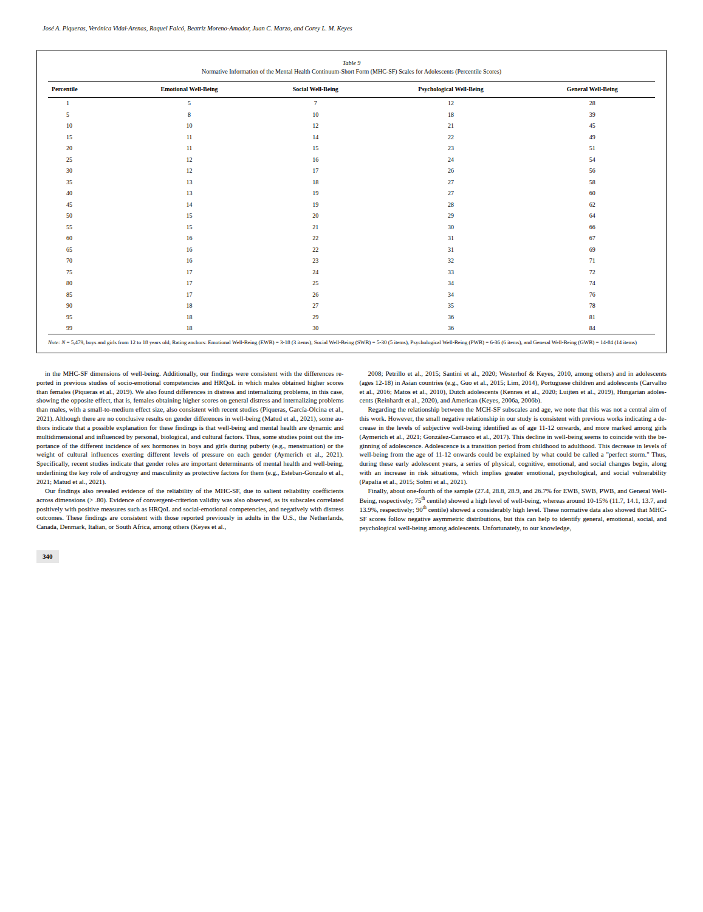José A. Piqueras, Verónica Vidal-Arenas, Raquel Falcó, Beatriz Moreno-Amador, Juan C. Marzo, and Corey L. M. Keyes
Table 9 Normative Information of the Mental Health Continuum-Short Form (MHC-SF) Scales for Adolescents (Percentile Scores)
| Percentile | Emotional Well-Being | Social Well-Being | Psychological Well-Being | General Well-Being |
| --- | --- | --- | --- | --- |
| 1 | 5 | 7 | 12 | 28 |
| 5 | 8 | 10 | 18 | 39 |
| 10 | 10 | 12 | 21 | 45 |
| 15 | 11 | 14 | 22 | 49 |
| 20 | 11 | 15 | 23 | 51 |
| 25 | 12 | 16 | 24 | 54 |
| 30 | 12 | 17 | 26 | 56 |
| 35 | 13 | 18 | 27 | 58 |
| 40 | 13 | 19 | 27 | 60 |
| 45 | 14 | 19 | 28 | 62 |
| 50 | 15 | 20 | 29 | 64 |
| 55 | 15 | 21 | 30 | 66 |
| 60 | 16 | 22 | 31 | 67 |
| 65 | 16 | 22 | 31 | 69 |
| 70 | 16 | 23 | 32 | 71 |
| 75 | 17 | 24 | 33 | 72 |
| 80 | 17 | 25 | 34 | 74 |
| 85 | 17 | 26 | 34 | 76 |
| 90 | 18 | 27 | 35 | 78 |
| 95 | 18 | 29 | 36 | 81 |
| 99 | 18 | 30 | 36 | 84 |
Note: N = 5,479, boys and girls from 12 to 18 years old; Rating anchors: Emotional Well-Being (EWB) = 3-18 (3 items); Social Well-Being (SWB) = 5-30 (5 items), Psychological Well-Being (PWB) = 6-36 (6 items), and General Well-Being (GWB) = 14-84 (14 items)
in the MHC-SF dimensions of well-being. Additionally, our findings were consistent with the differences reported in previous studies of socio-emotional competencies and HRQoL in which males obtained higher scores than females (Piqueras et al., 2019). We also found differences in distress and internalizing problems, in this case, showing the opposite effect, that is, females obtaining higher scores on general distress and internalizing problems than males, with a small-to-medium effect size, also consistent with recent studies (Piqueras, García-Olcina et al., 2021). Although there are no conclusive results on gender differences in well-being (Matud et al., 2021), some authors indicate that a possible explanation for these findings is that well-being and mental health are dynamic and multidimensional and influenced by personal, biological, and cultural factors. Thus, some studies point out the importance of the different incidence of sex hormones in boys and girls during puberty (e.g., menstruation) or the weight of cultural influences exerting different levels of pressure on each gender (Aymerich et al., 2021). Specifically, recent studies indicate that gender roles are important determinants of mental health and well-being, underlining the key role of androgyny and masculinity as protective factors for them (e.g., Esteban-Gonzalo et al., 2021; Matud et al., 2021).
Our findings also revealed evidence of the reliability of the MHC-SF, due to salient reliability coefficients across dimensions (> .80). Evidence of convergent-criterion validity was also observed, as its subscales correlated positively with positive measures such as HRQoL and social-emotional competencies, and negatively with distress outcomes. These findings are consistent with those reported previously in adults in the U.S., the Netherlands, Canada, Denmark, Italian, or South Africa, among others (Keyes et al.,
2008; Petrillo et al., 2015; Santini et al., 2020; Westerhof & Keyes, 2010, among others) and in adolescents (ages 12-18) in Asian countries (e.g., Guo et al., 2015; Lim, 2014), Portuguese children and adolescents (Carvalho et al., 2016; Matos et al., 2010), Dutch adolescents (Kennes et al., 2020; Luijten et al., 2019), Hungarian adolescents (Reinhardt et al., 2020), and American (Keyes, 2006a, 2006b).
Regarding the relationship between the MCH-SF subscales and age, we note that this was not a central aim of this work. However, the small negative relationship in our study is consistent with previous works indicating a decrease in the levels of subjective well-being identified as of age 11-12 onwards, and more marked among girls (Aymerich et al., 2021; González-Carrasco et al., 2017). This decline in well-being seems to coincide with the beginning of adolescence. Adolescence is a transition period from childhood to adulthood. This decrease in levels of well-being from the age of 11-12 onwards could be explained by what could be called a "perfect storm." Thus, during these early adolescent years, a series of physical, cognitive, emotional, and social changes begin, along with an increase in risk situations, which implies greater emotional, psychological, and social vulnerability (Papalia et al., 2015; Solmi et al., 2021).
Finally, about one-fourth of the sample (27.4, 28.8, 28.9, and 26.7% for EWB, SWB, PWB, and General Well-Being, respectively; 75th centile) showed a high level of well-being, whereas around 10-15% (11.7, 14.1, 13.7, and 13.9%, respectively; 90th centile) showed a considerably high level. These normative data also showed that MHC-SF scores follow negative asymmetric distributions, but this can help to identify general, emotional, social, and psychological well-being among adolescents. Unfortunately, to our knowledge,
340